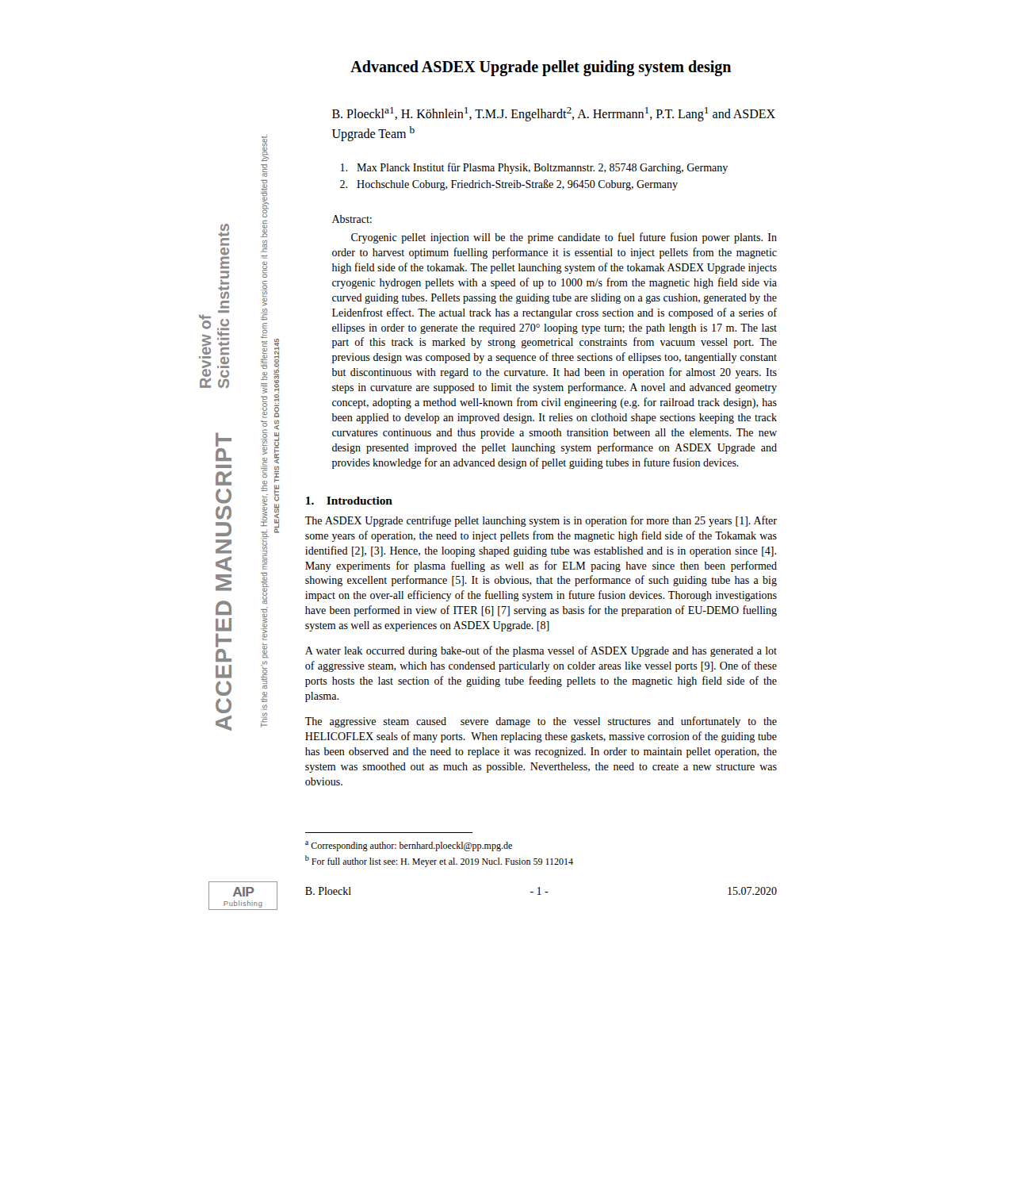ACCEPTED MANUSCRIPT
Review of
Scientific Instruments
This is the author’s peer reviewed, accepted manuscript. However, the online version of record will be different from this version once it has been copyedited and typeset.
PLEASE CITE THIS ARTICLE AS DOI:10.1063/5.0012145
AIP
Publishing
Advanced ASDEX Upgrade pellet guiding system design
B. Ploeckla1, H. Köhnlein1, T.M.J. Engelhardt2, A. Herrmann1, P.T. Lang1 and ASDEX Upgrade Team b
Max Planck Institut für Plasma Physik, Boltzmannstr. 2, 85748 Garching, Germany
Hochschule Coburg, Friedrich-Streib-Straße 2, 96450 Coburg, Germany
Abstract:
Cryogenic pellet injection will be the prime candidate to fuel future fusion power plants. In order to harvest optimum fuelling performance it is essential to inject pellets from the magnetic high field side of the tokamak. The pellet launching system of the tokamak ASDEX Upgrade injects cryogenic hydrogen pellets with a speed of up to 1000 m/s from the magnetic high field side via curved guiding tubes. Pellets passing the guiding tube are sliding on a gas cushion, generated by the Leidenfrost effect. The actual track has a rectangular cross section and is composed of a series of ellipses in order to generate the required 270° looping type turn; the path length is 17 m. The last part of this track is marked by strong geometrical constraints from vacuum vessel port. The previous design was composed by a sequence of three sections of ellipses too, tangentially constant but discontinuous with regard to the curvature. It had been in operation for almost 20 years. Its steps in curvature are supposed to limit the system performance. A novel and advanced geometry concept, adopting a method well-known from civil engineering (e.g. for railroad track design), has been applied to develop an improved design. It relies on clothoid shape sections keeping the track curvatures continuous and thus provide a smooth transition between all the elements. The new design presented improved the pellet launching system performance on ASDEX Upgrade and provides knowledge for an advanced design of pellet guiding tubes in future fusion devices.
1. Introduction
The ASDEX Upgrade centrifuge pellet launching system is in operation for more than 25 years [1]. After some years of operation, the need to inject pellets from the magnetic high field side of the Tokamak was identified [2], [3]. Hence, the looping shaped guiding tube was established and is in operation since [4]. Many experiments for plasma fuelling as well as for ELM pacing have since then been performed showing excellent performance [5]. It is obvious, that the performance of such guiding tube has a big impact on the over-all efficiency of the fuelling system in future fusion devices. Thorough investigations have been performed in view of ITER [6] [7] serving as basis for the preparation of EU-DEMO fuelling system as well as experiences on ASDEX Upgrade. [8]
A water leak occurred during bake-out of the plasma vessel of ASDEX Upgrade and has generated a lot of aggressive steam, which has condensed particularly on colder areas like vessel ports [9]. One of these ports hosts the last section of the guiding tube feeding pellets to the magnetic high field side of the plasma.
The aggressive steam caused severe damage to the vessel structures and unfortunately to the HELICOFLEX seals of many ports. When replacing these gaskets, massive corrosion of the guiding tube has been observed and the need to replace it was recognized. In order to maintain pellet operation, the system was smoothed out as much as possible. Nevertheless, the need to create a new structure was obvious.
a Corresponding author: bernhard.ploeckl@pp.mpg.de
b For full author list see: H. Meyer et al. 2019 Nucl. Fusion 59 112014
B. Ploeckl
- 1 -
15.07.2020